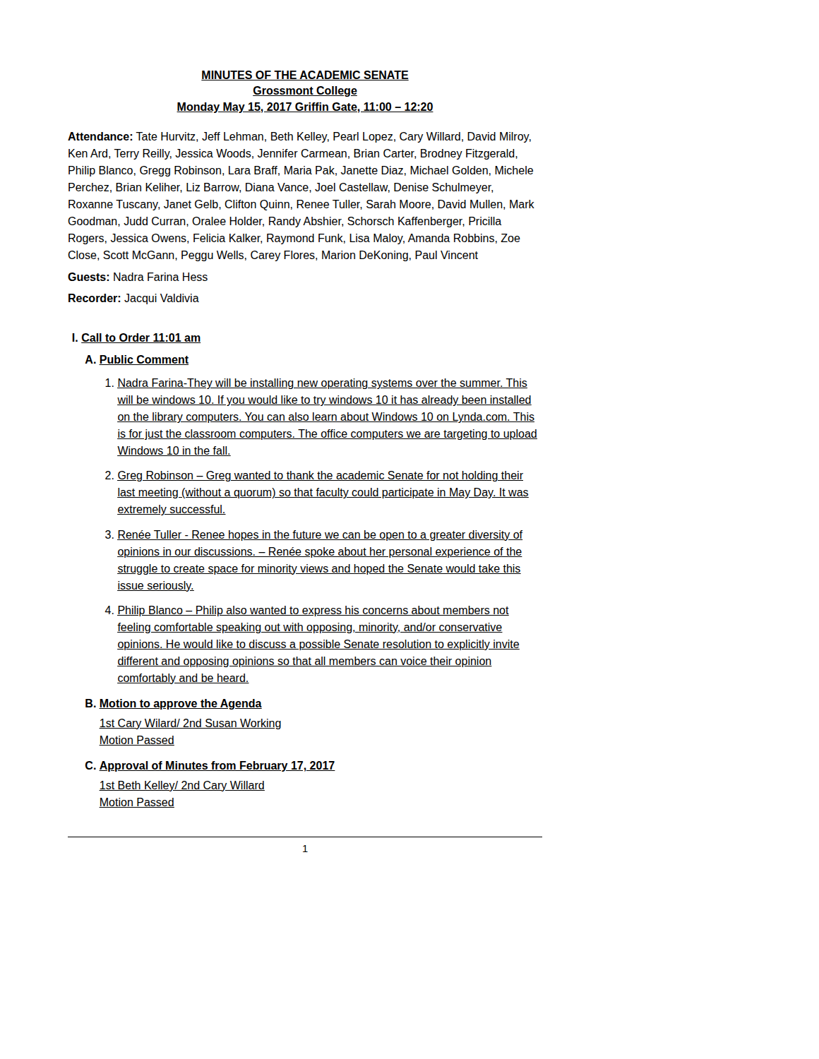MINUTES OF THE ACADEMIC SENATE
Grossmont College
Monday May 15, 2017 Griffin Gate, 11:00 – 12:20
Attendance: Tate Hurvitz, Jeff Lehman, Beth Kelley, Pearl Lopez, Cary Willard, David Milroy, Ken Ard, Terry Reilly, Jessica Woods, Jennifer Carmean, Brian Carter, Brodney Fitzgerald, Philip Blanco, Gregg Robinson, Lara Braff, Maria Pak, Janette Diaz, Michael Golden, Michele Perchez, Brian Keliher, Liz Barrow, Diana Vance, Joel Castellaw, Denise Schulmeyer, Roxanne Tuscany, Janet Gelb, Clifton Quinn, Renee Tuller, Sarah Moore, David Mullen, Mark Goodman, Judd Curran, Oralee Holder, Randy Abshier, Schorsch Kaffenberger, Pricilla Rogers, Jessica Owens, Felicia Kalker, Raymond Funk, Lisa Maloy, Amanda Robbins, Zoe Close, Scott McGann, Peggu Wells, Carey Flores, Marion DeKoning, Paul Vincent
Guests: Nadra Farina Hess
Recorder: Jacqui Valdivia
Call to Order 11:01 am
Public Comment
Nadra Farina-They will be installing new operating systems over the summer. This will be windows 10. If you would like to try windows 10 it has already been installed on the library computers. You can also learn about Windows 10 on Lynda.com. This is for just the classroom computers. The office computers we are targeting to upload Windows 10 in the fall.
Greg Robinson – Greg wanted to thank the academic Senate for not holding their last meeting (without a quorum) so that faculty could participate in May Day. It was extremely successful.
Renée Tuller - Renee hopes in the future we can be open to a greater diversity of opinions in our discussions. – Renée spoke about her personal experience of the struggle to create space for minority views and hoped the Senate would take this issue seriously.
Philip Blanco – Philip also wanted to express his concerns about members not feeling comfortable speaking out with opposing, minority, and/or conservative opinions. He would like to discuss a possible Senate resolution to explicitly invite different and opposing opinions so that all members can voice their opinion comfortably and be heard.
Motion to approve the Agenda
1st Cary Wilard/ 2nd Susan Working
Motion Passed
Approval of Minutes from February 17, 2017
1st Beth Kelley/ 2nd Cary Willard
Motion Passed
1